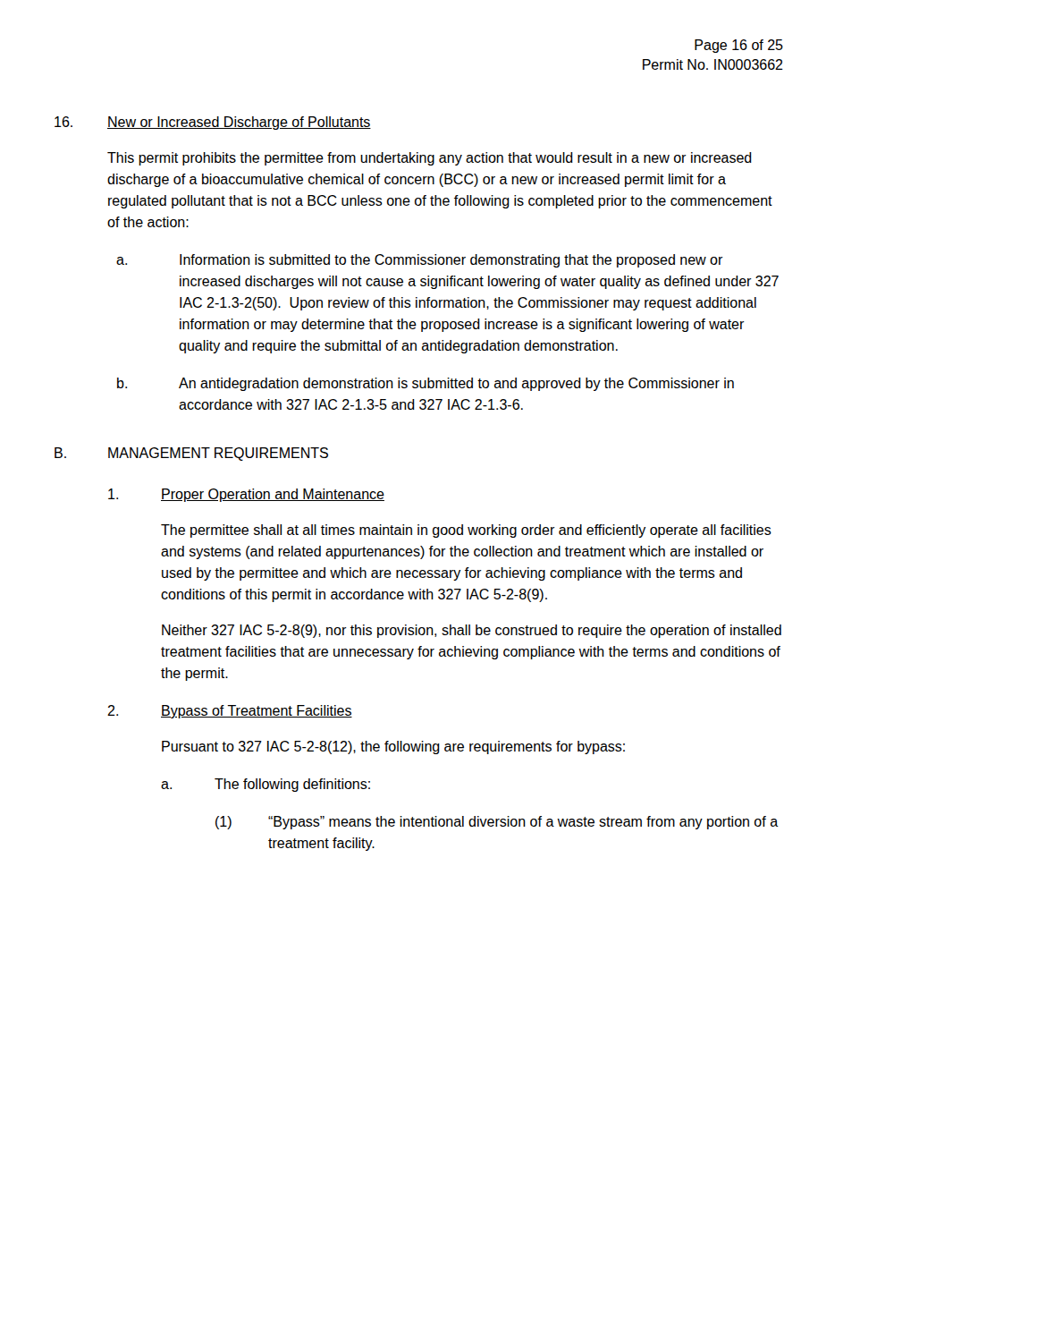Page 16 of 25
Permit No. IN0003662
16.
New or Increased Discharge of Pollutants
This permit prohibits the permittee from undertaking any action that would result in a new or increased discharge of a bioaccumulative chemical of concern (BCC) or a new or increased permit limit for a regulated pollutant that is not a BCC unless one of the following is completed prior to the commencement of the action:
a.
Information is submitted to the Commissioner demonstrating that the proposed new or increased discharges will not cause a significant lowering of water quality as defined under 327 IAC 2-1.3-2(50). Upon review of this information, the Commissioner may request additional information or may determine that the proposed increase is a significant lowering of water quality and require the submittal of an antidegradation demonstration.
b.
An antidegradation demonstration is submitted to and approved by the Commissioner in accordance with 327 IAC 2-1.3-5 and 327 IAC 2-1.3-6.
B.
MANAGEMENT REQUIREMENTS
1.
Proper Operation and Maintenance
The permittee shall at all times maintain in good working order and efficiently operate all facilities and systems (and related appurtenances) for the collection and treatment which are installed or used by the permittee and which are necessary for achieving compliance with the terms and conditions of this permit in accordance with 327 IAC 5-2-8(9).
Neither 327 IAC 5-2-8(9), nor this provision, shall be construed to require the operation of installed treatment facilities that are unnecessary for achieving compliance with the terms and conditions of the permit.
2.
Bypass of Treatment Facilities
Pursuant to 327 IAC 5-2-8(12), the following are requirements for bypass:
a.
The following definitions:
(1)
“Bypass” means the intentional diversion of a waste stream from any portion of a treatment facility.